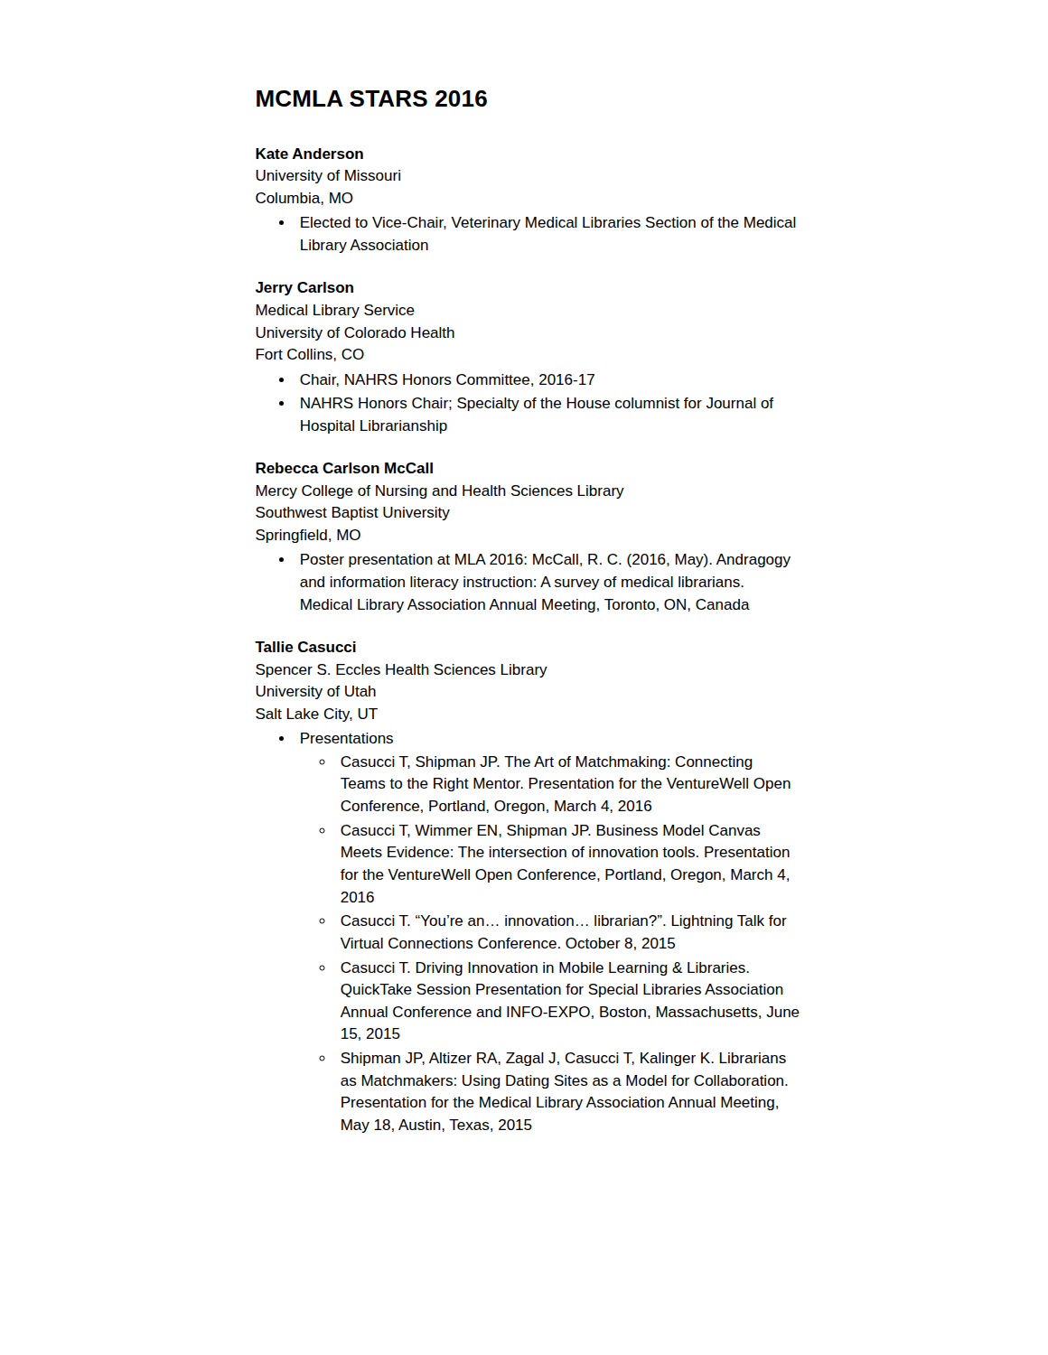MCMLA STARS 2016
Kate Anderson
University of Missouri
Columbia, MO
Elected to Vice-Chair, Veterinary Medical Libraries Section of the Medical Library Association
Jerry Carlson
Medical Library Service
University of Colorado Health
Fort Collins, CO
Chair, NAHRS Honors Committee, 2016-17
NAHRS Honors Chair; Specialty of the House columnist for Journal of Hospital Librarianship
Rebecca Carlson McCall
Mercy College of Nursing and Health Sciences Library
Southwest Baptist University
Springfield, MO
Poster presentation at MLA 2016: McCall, R. C. (2016, May). Andragogy and information literacy instruction: A survey of medical librarians. Medical Library Association Annual Meeting, Toronto, ON, Canada
Tallie Casucci
Spencer S. Eccles Health Sciences Library
University of Utah
Salt Lake City, UT
Presentations
Casucci T, Shipman JP. The Art of Matchmaking: Connecting Teams to the Right Mentor. Presentation for the VentureWell Open Conference, Portland, Oregon, March 4, 2016
Casucci T, Wimmer EN, Shipman JP. Business Model Canvas Meets Evidence: The intersection of innovation tools. Presentation for the VentureWell Open Conference, Portland, Oregon, March 4, 2016
Casucci T. “You’re an… innovation… librarian?”. Lightning Talk for Virtual Connections Conference. October 8, 2015
Casucci T. Driving Innovation in Mobile Learning & Libraries. QuickTake Session Presentation for Special Libraries Association Annual Conference and INFO-EXPO, Boston, Massachusetts, June 15, 2015
Shipman JP, Altizer RA, Zagal J, Casucci T, Kalinger K. Librarians as Matchmakers: Using Dating Sites as a Model for Collaboration. Presentation for the Medical Library Association Annual Meeting, May 18, Austin, Texas, 2015